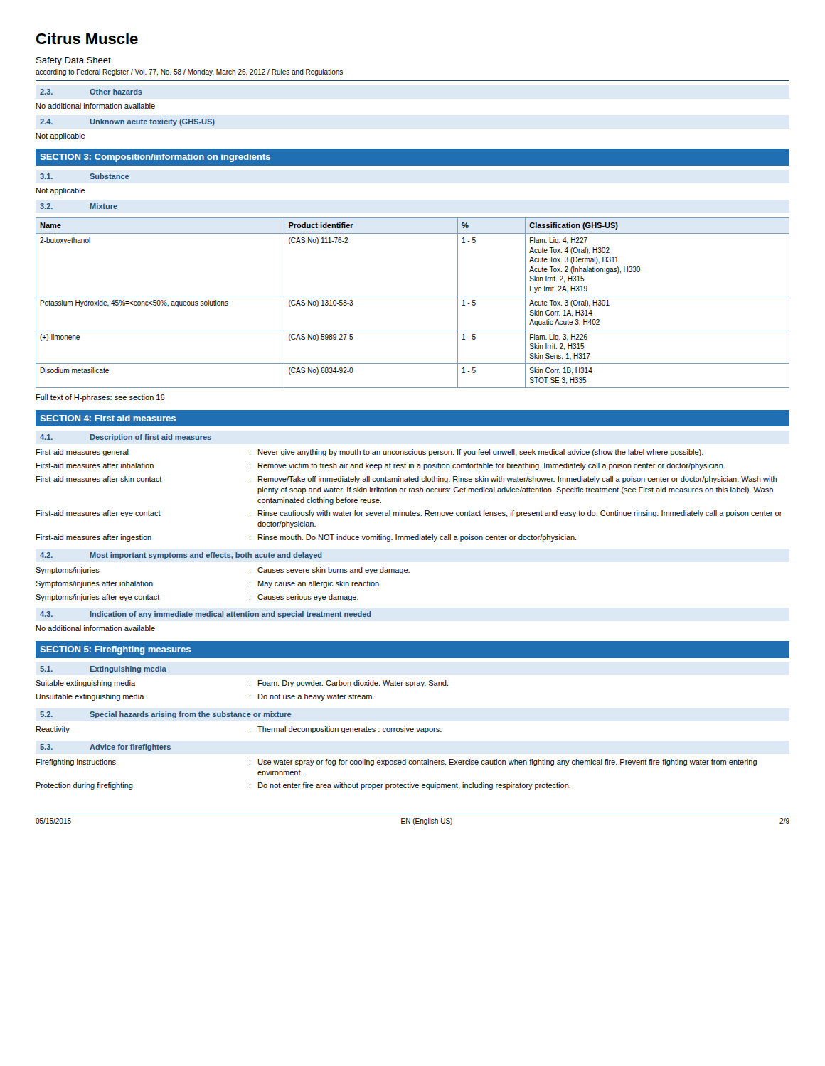Citrus Muscle
Safety Data Sheet
according to Federal Register / Vol. 77, No. 58 / Monday, March 26, 2012 / Rules and Regulations
2.3. Other hazards
No additional information available
2.4. Unknown acute toxicity (GHS-US)
Not applicable
SECTION 3: Composition/information on ingredients
3.1. Substance
Not applicable
3.2. Mixture
| Name | Product identifier | % | Classification (GHS-US) |
| --- | --- | --- | --- |
| 2-butoxyethanol | (CAS No) 111-76-2 | 1 - 5 | Flam. Liq. 4, H227 Acute Tox. 4 (Oral), H302 Acute Tox. 3 (Dermal), H311 Acute Tox. 2 (Inhalation:gas), H330 Skin Irrit. 2, H315 Eye Irrit. 2A, H319 |
| Potassium Hydroxide, 45%=<conc<50%, aqueous solutions | (CAS No) 1310-58-3 | 1 - 5 | Acute Tox. 3 (Oral), H301 Skin Corr. 1A, H314 Aquatic Acute 3, H402 |
| (+)-limonene | (CAS No) 5989-27-5 | 1 - 5 | Flam. Liq. 3, H226 Skin Irrit. 2, H315 Skin Sens. 1, H317 |
| Disodium metasilicate | (CAS No) 6834-92-0 | 1 - 5 | Skin Corr. 1B, H314 STOT SE 3, H335 |
Full text of H-phrases: see section 16
SECTION 4: First aid measures
4.1. Description of first aid measures
| First-aid measures general | : | Never give anything by mouth to an unconscious person. If you feel unwell, seek medical advice (show the label where possible). |
| First-aid measures after inhalation | : | Remove victim to fresh air and keep at rest in a position comfortable for breathing. Immediately call a poison center or doctor/physician. |
| First-aid measures after skin contact | : | Remove/Take off immediately all contaminated clothing. Rinse skin with water/shower. Immediately call a poison center or doctor/physician. Wash with plenty of soap and water. If skin irritation or rash occurs: Get medical advice/attention. Specific treatment (see First aid measures on this label). Wash contaminated clothing before reuse. |
| First-aid measures after eye contact | : | Rinse cautiously with water for several minutes. Remove contact lenses, if present and easy to do. Continue rinsing. Immediately call a poison center or doctor/physician. |
| First-aid measures after ingestion | : | Rinse mouth. Do NOT induce vomiting. Immediately call a poison center or doctor/physician. |
4.2. Most important symptoms and effects, both acute and delayed
| Symptoms/injuries | : | Causes severe skin burns and eye damage. |
| Symptoms/injuries after inhalation | : | May cause an allergic skin reaction. |
| Symptoms/injuries after eye contact | : | Causes serious eye damage. |
4.3. Indication of any immediate medical attention and special treatment needed
No additional information available
SECTION 5: Firefighting measures
5.1. Extinguishing media
| Suitable extinguishing media | : | Foam. Dry powder. Carbon dioxide. Water spray. Sand. |
| Unsuitable extinguishing media | : | Do not use a heavy water stream. |
5.2. Special hazards arising from the substance or mixture
| Reactivity | : | Thermal decomposition generates : corrosive vapors. |
5.3. Advice for firefighters
| Firefighting instructions | : | Use water spray or fog for cooling exposed containers. Exercise caution when fighting any chemical fire. Prevent fire-fighting water from entering environment. |
| Protection during firefighting | : | Do not enter fire area without proper protective equipment, including respiratory protection. |
05/15/2015
EN (English US)
2/9